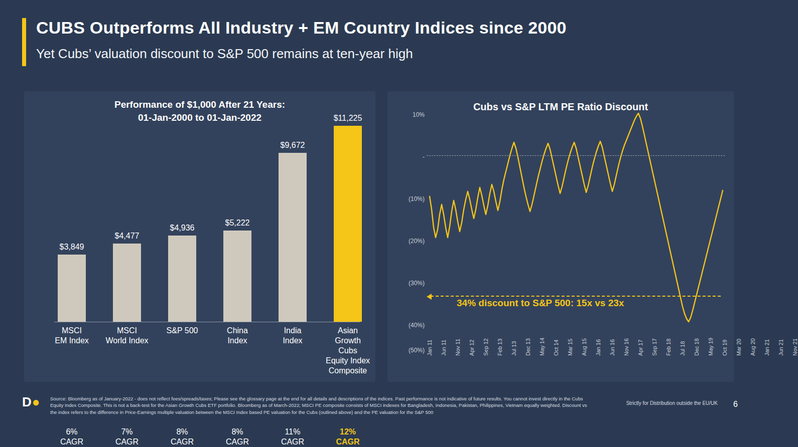CUBS Outperforms All Industry + EM Country Indices since 2000
Yet Cubs’ valuation discount to S&P 500 remains at ten-year high
Performance of $1,000 After 21 Years:
01-Jan-2000 to 01-Jan-2022
$3,849
$4,477
$4,936
$5,222
$9,672
$11,225
MSCI
EM Index
MSCI
World Index
S&P 500
China
Index
India
Index
Asian
Growth
Cubs
Equity Index
Composite
6%
CAGR
7%
CAGR
8%
CAGR
8%
CAGR
11%
CAGR
12%
CAGR
Cubs vs S&P LTM PE Ratio Discount
10% - (10%) (20%) (30%) (40%) (50%)
34% discount to S&P 500: 15x vs 23x
Jan 11 Jun 11 Nov 11 Apr 12 Sep 12 Feb 13 Jul 13 Dec 13 May 14 Oct 14 Mar 15 Aug 15 Jan 16 Jun 16 Nov 16 Apr 17 Sep 17 Feb 18 Jul 18 Dec 18 May 19 Oct 19 Mar 20 Aug 20 Jan 21 Jun 21 Nov 21
D●
Source: Bloomberg as of January-2022 - does not reflect fees/spreads/taxes; Please see the glossary page at the end for all details and descriptions of the indices. Past performance is not indicative of future results. You cannot invest directly in the Cubs Equity Index Composite. This is not a back-test for the Asian Growth Cubs ETF portfolio. Bloomberg as of March-2022; MSCI PE composite consists of MSCI indexes for Bangladesh, Indonesia, Pakistan, Philippines, Vietnam equally weighted. Discount vs the index refers to the difference in Price-Earnings multiple valuation between the MSCI Index based PE valuation for the Cubs (outlined above) and the PE valuation for the S&P 500
Strictly for Distribution outside the EU/UK
6